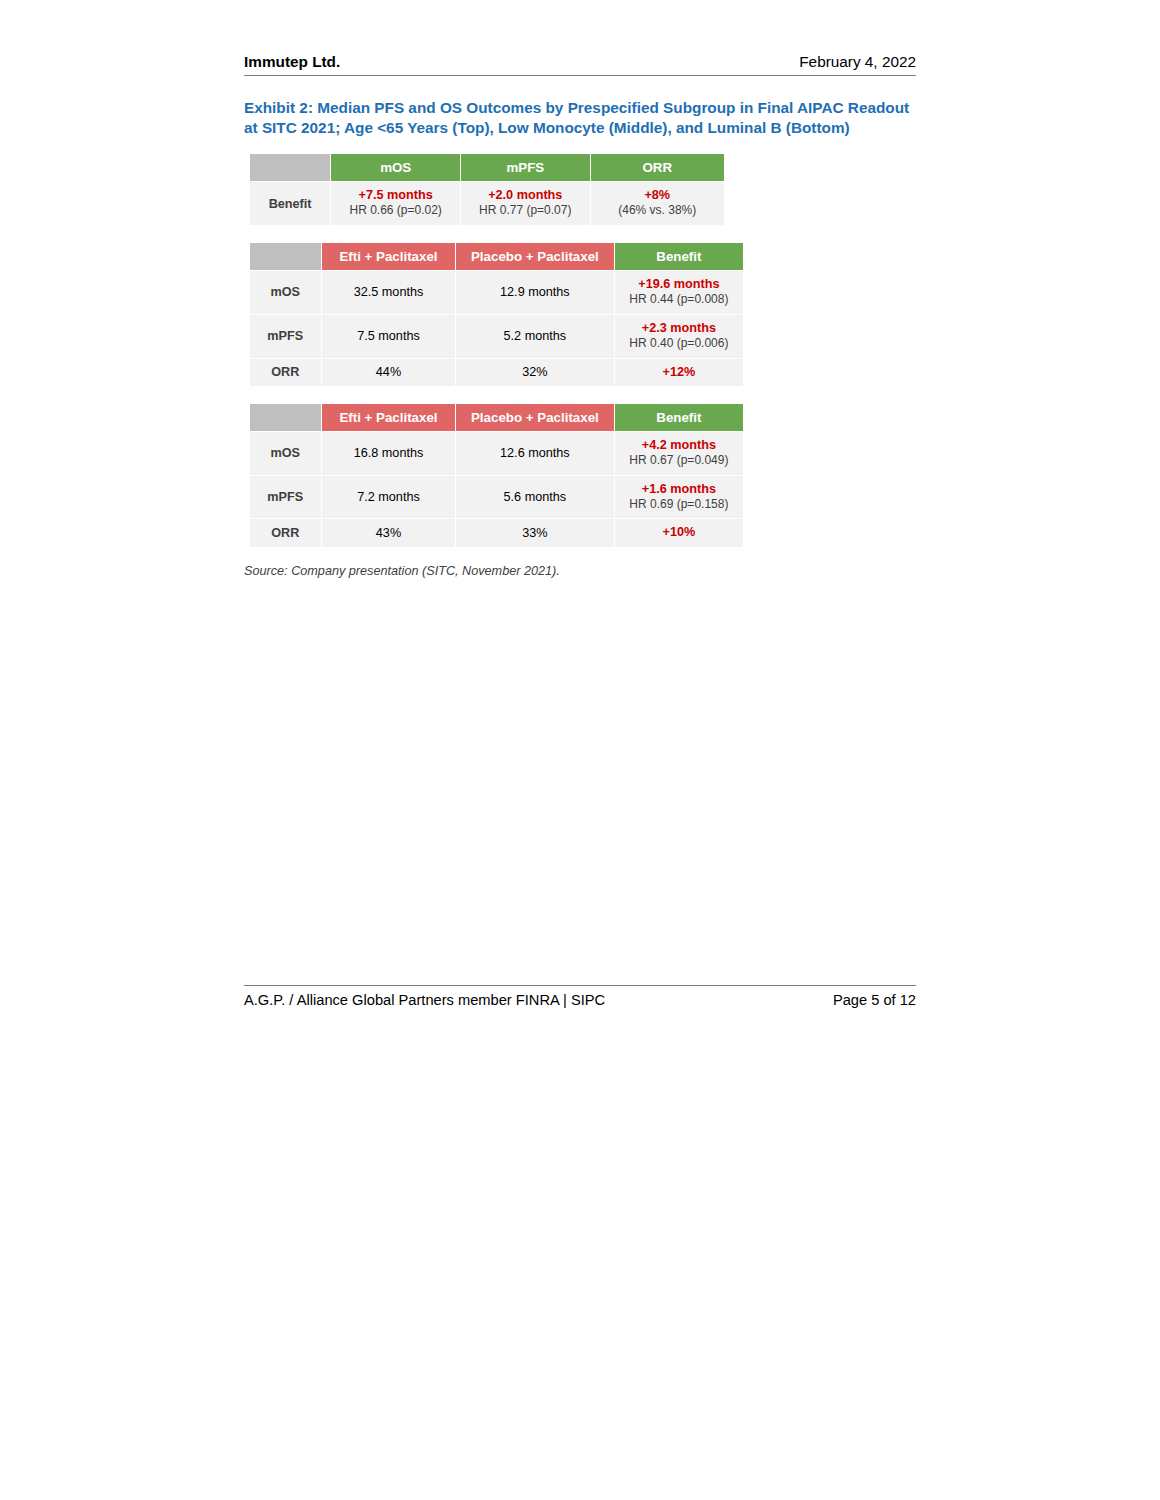Immutep Ltd.
February 4, 2022
Exhibit 2: Median PFS and OS Outcomes by Prespecified Subgroup in Final AIPAC Readout at SITC 2021; Age <65 Years (Top), Low Monocyte (Middle), and Luminal B (Bottom)
| | mOS | mPFS | ORR |
| Benefit | +7.5 months HR 0.66 (p=0.02) | +2.0 months HR 0.77 (p=0.07) | +8% (46% vs. 38%) |
| | Efti + Paclitaxel | Placebo + Paclitaxel | Benefit |
| mOS | 32.5 months | 12.9 months | +19.6 months HR 0.44 (p=0.008) |
| mPFS | 7.5 months | 5.2 months | +2.3 months HR 0.40 (p=0.006) |
| ORR | 44% | 32% | +12% |
| | Efti + Paclitaxel | Placebo + Paclitaxel | Benefit |
| mOS | 16.8 months | 12.6 months | +4.2 months HR 0.67 (p=0.049) |
| mPFS | 7.2 months | 5.6 months | +1.6 months HR 0.69 (p=0.158) |
| ORR | 43% | 33% | +10% |
Source: Company presentation (SITC, November 2021).
A.G.P. / Alliance Global Partners member FINRA | SIPC
Page 5 of 12